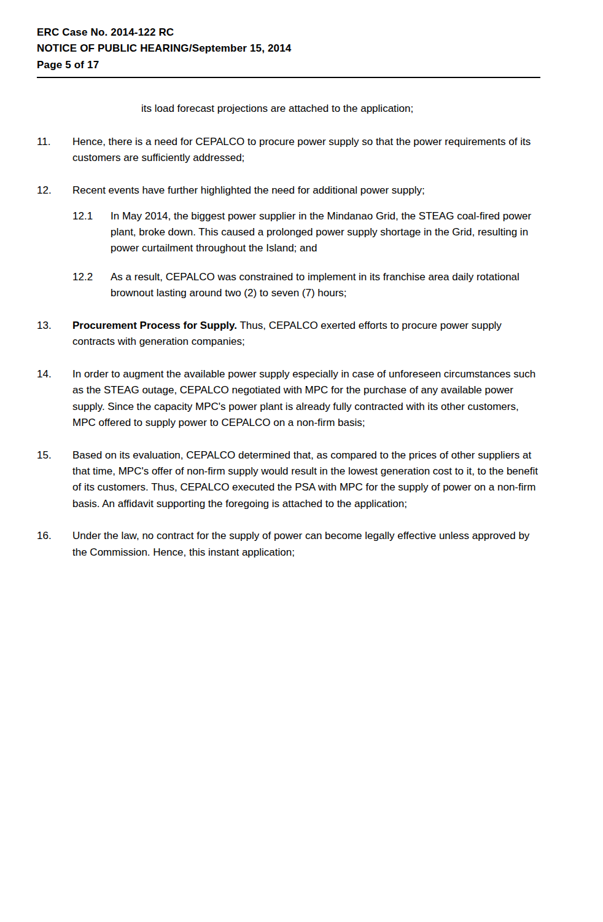ERC Case No. 2014-122 RC
NOTICE OF PUBLIC HEARING/September 15, 2014
Page 5 of 17
its load forecast projections are attached to the application;
11. Hence, there is a need for CEPALCO to procure power supply so that the power requirements of its customers are sufficiently addressed;
12. Recent events have further highlighted the need for additional power supply;
12.1 In May 2014, the biggest power supplier in the Mindanao Grid, the STEAG coal-fired power plant, broke down. This caused a prolonged power supply shortage in the Grid, resulting in power curtailment throughout the Island; and
12.2 As a result, CEPALCO was constrained to implement in its franchise area daily rotational brownout lasting around two (2) to seven (7) hours;
13. Procurement Process for Supply. Thus, CEPALCO exerted efforts to procure power supply contracts with generation companies;
14. In order to augment the available power supply especially in case of unforeseen circumstances such as the STEAG outage, CEPALCO negotiated with MPC for the purchase of any available power supply. Since the capacity MPC's power plant is already fully contracted with its other customers, MPC offered to supply power to CEPALCO on a non-firm basis;
15. Based on its evaluation, CEPALCO determined that, as compared to the prices of other suppliers at that time, MPC's offer of non-firm supply would result in the lowest generation cost to it, to the benefit of its customers. Thus, CEPALCO executed the PSA with MPC for the supply of power on a non-firm basis. An affidavit supporting the foregoing is attached to the application;
16. Under the law, no contract for the supply of power can become legally effective unless approved by the Commission. Hence, this instant application;